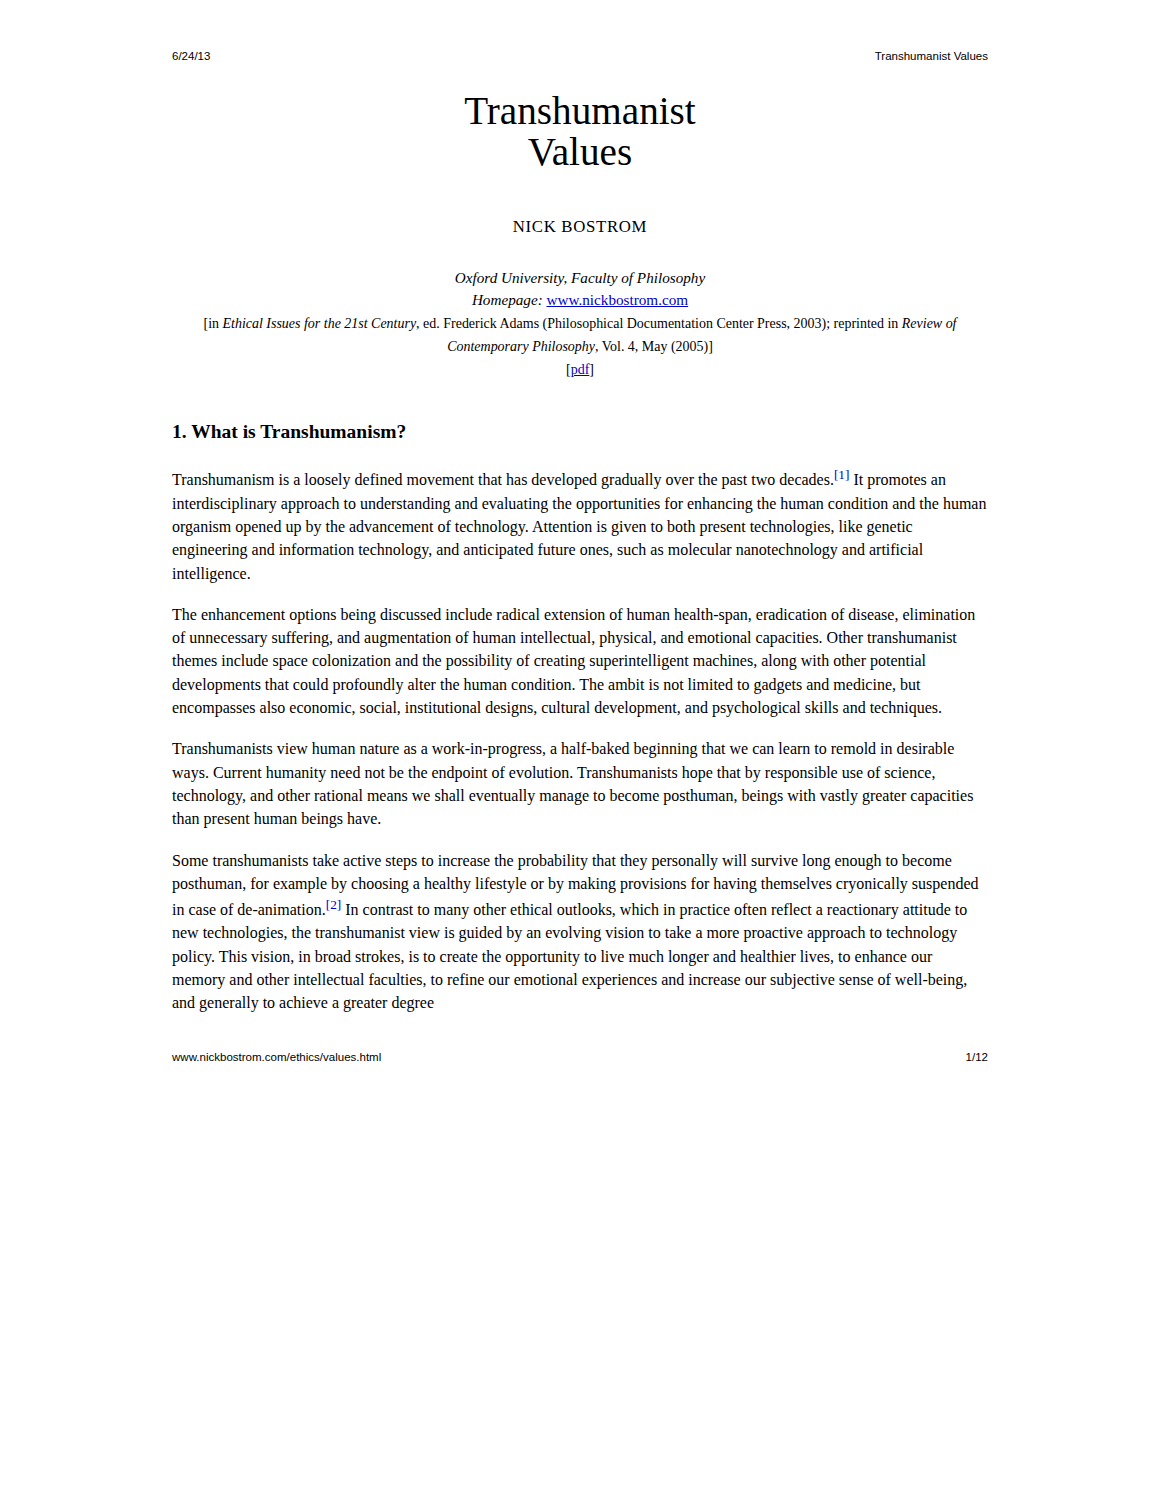6/24/13 Transhumanist Values
Transhumanist
Values
NICK BOSTROM
Oxford University, Faculty of Philosophy
Homepage: www.nickbostrom.com
[in Ethical Issues for the 21st Century, ed. Frederick Adams (Philosophical Documentation Center Press, 2003); reprinted in Review of Contemporary Philosophy, Vol. 4, May (2005)]
[pdf]
1. What is Transhumanism?
Transhumanism is a loosely defined movement that has developed gradually over the past two decades.[1] It promotes an interdisciplinary approach to understanding and evaluating the opportunities for enhancing the human condition and the human organism opened up by the advancement of technology. Attention is given to both present technologies, like genetic engineering and information technology, and anticipated future ones, such as molecular nanotechnology and artificial intelligence.
The enhancement options being discussed include radical extension of human health-span, eradication of disease, elimination of unnecessary suffering, and augmentation of human intellectual, physical, and emotional capacities. Other transhumanist themes include space colonization and the possibility of creating superintelligent machines, along with other potential developments that could profoundly alter the human condition. The ambit is not limited to gadgets and medicine, but encompasses also economic, social, institutional designs, cultural development, and psychological skills and techniques.
Transhumanists view human nature as a work-in-progress, a half-baked beginning that we can learn to remold in desirable ways. Current humanity need not be the endpoint of evolution. Transhumanists hope that by responsible use of science, technology, and other rational means we shall eventually manage to become posthuman, beings with vastly greater capacities than present human beings have.
Some transhumanists take active steps to increase the probability that they personally will survive long enough to become posthuman, for example by choosing a healthy lifestyle or by making provisions for having themselves cryonically suspended in case of de-animation.[2] In contrast to many other ethical outlooks, which in practice often reflect a reactionary attitude to new technologies, the transhumanist view is guided by an evolving vision to take a more proactive approach to technology policy. This vision, in broad strokes, is to create the opportunity to live much longer and healthier lives, to enhance our memory and other intellectual faculties, to refine our emotional experiences and increase our subjective sense of well-being, and generally to achieve a greater degree
www.nickbostrom.com/ethics/values.html 1/12